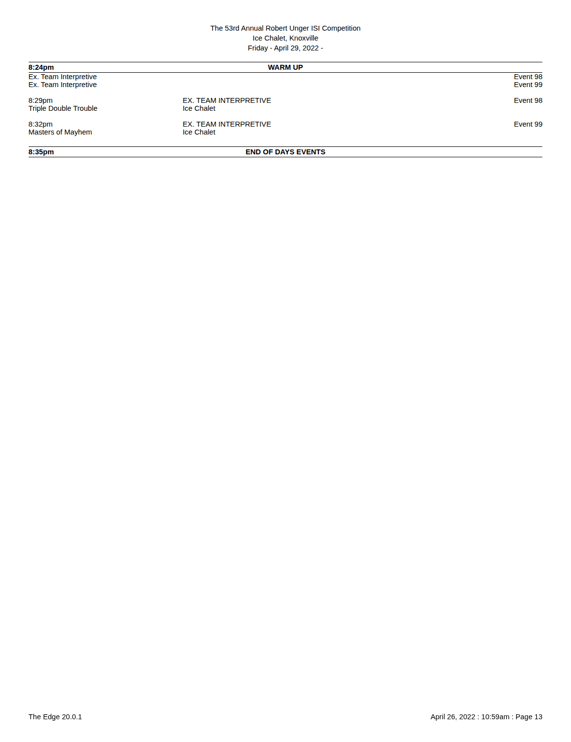The 53rd Annual Robert Unger ISI Competition
Ice Chalet, Knoxville
Friday - April 29, 2022 -
| 8:24pm | WARM UP | |
| Ex. Team Interpretive | | Event 98 |
| Ex. Team Interpretive | | Event 99 |
| 8:29pm | EX. TEAM INTERPRETIVE | Event 98 |
| Triple Double Trouble | Ice Chalet | |
| 8:32pm | EX. TEAM INTERPRETIVE | Event 99 |
| Masters of Mayhem | Ice Chalet | |
| 8:35pm | END OF DAYS EVENTS | |
The Edge 20.0.1 April 26, 2022 : 10:59am : Page 13